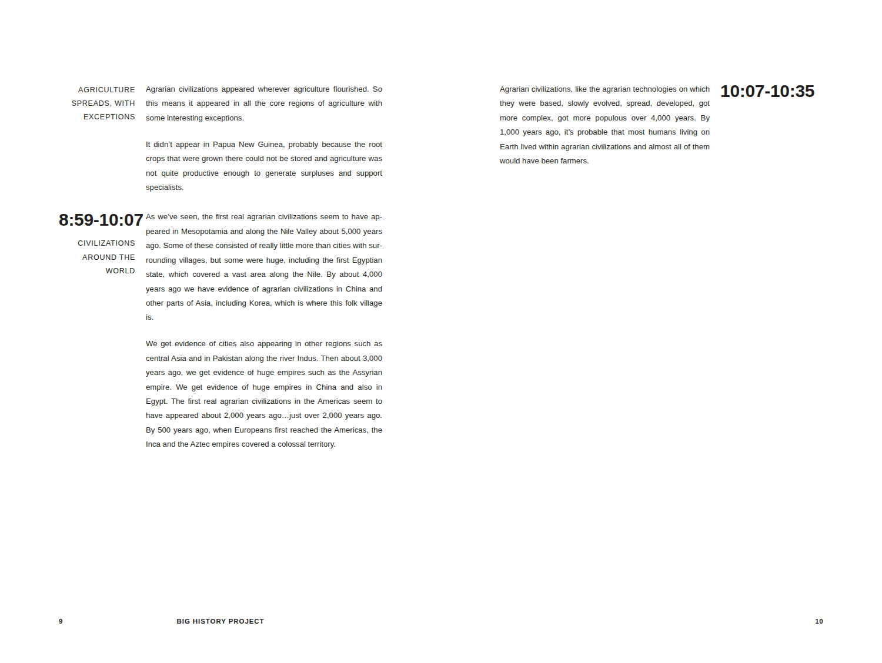Agriculture spreads, with exceptions
Agrarian civilizations appeared wherever agriculture flourished. So this means it appeared in all the core regions of agriculture with some interesting exceptions.
It didn’t appear in Papua New Guinea, probably because the root crops that were grown there could not be stored and agriculture was not quite productive enough to generate surpluses and support specialists.
8:59-10:07
Civilizations around the world
As we’ve seen, the first real agrarian civilizations seem to have appeared in Mesopotamia and along the Nile Valley about 5,000 years ago. Some of these consisted of really little more than cities with surrounding villages, but some were huge, including the first Egyptian state, which covered a vast area along the Nile. By about 4,000 years ago we have evidence of agrarian civilizations in China and other parts of Asia, including Korea, which is where this folk village is.
We get evidence of cities also appearing in other regions such as central Asia and in Pakistan along the river Indus. Then about 3,000 years ago, we get evidence of huge empires such as the Assyrian empire. We get evidence of huge empires in China and also in Egypt. The first real agrarian civilizations in the Americas seem to have appeared about 2,000 years ago…just over 2,000 years ago. By 500 years ago, when Europeans first reached the Americas, the Inca and the Aztec empires covered a colossal territory.
9
BIG HISTORY PROJECT
Agrarian civilizations, like the agrarian technologies on which they were based, slowly evolved, spread, developed, got more complex, got more populous over 4,000 years. By 1,000 years ago, it’s probable that most humans living on Earth lived within agrarian civilizations and almost all of them would have been farmers.
10:07-10:35
10